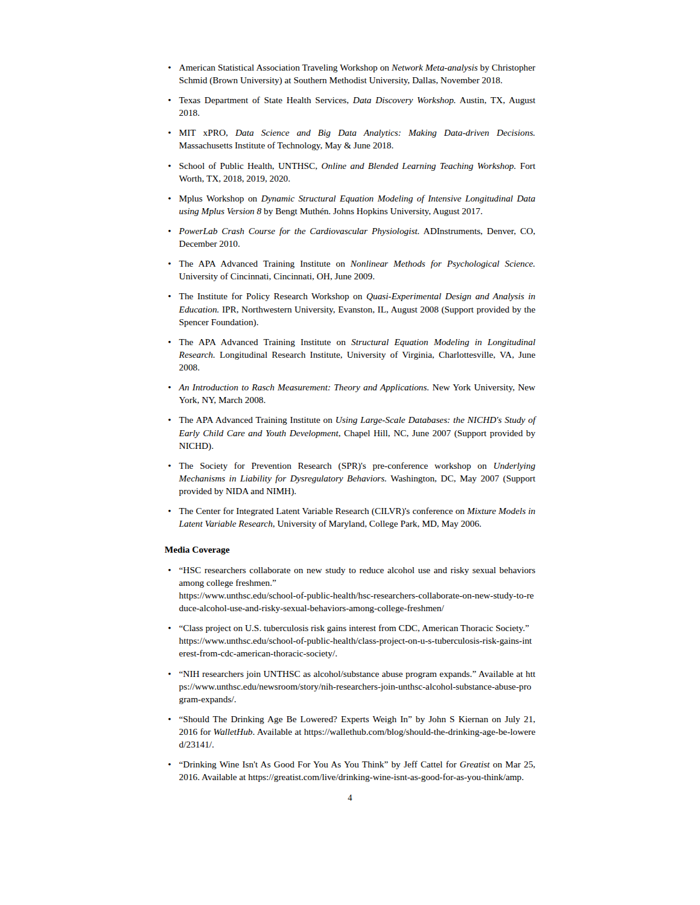American Statistical Association Traveling Workshop on Network Meta-analysis by Christopher Schmid (Brown University) at Southern Methodist University, Dallas, November 2018.
Texas Department of State Health Services, Data Discovery Workshop. Austin, TX, August 2018.
MIT xPRO, Data Science and Big Data Analytics: Making Data-driven Decisions. Massachusetts Institute of Technology, May & June 2018.
School of Public Health, UNTHSC, Online and Blended Learning Teaching Workshop. Fort Worth, TX, 2018, 2019, 2020.
Mplus Workshop on Dynamic Structural Equation Modeling of Intensive Longitudinal Data using Mplus Version 8 by Bengt Muthén. Johns Hopkins University, August 2017.
PowerLab Crash Course for the Cardiovascular Physiologist. ADInstruments, Denver, CO, December 2010.
The APA Advanced Training Institute on Nonlinear Methods for Psychological Science. University of Cincinnati, Cincinnati, OH, June 2009.
The Institute for Policy Research Workshop on Quasi-Experimental Design and Analysis in Education. IPR, Northwestern University, Evanston, IL, August 2008 (Support provided by the Spencer Foundation).
The APA Advanced Training Institute on Structural Equation Modeling in Longitudinal Research. Longitudinal Research Institute, University of Virginia, Charlottesville, VA, June 2008.
An Introduction to Rasch Measurement: Theory and Applications. New York University, New York, NY, March 2008.
The APA Advanced Training Institute on Using Large-Scale Databases: the NICHD's Study of Early Child Care and Youth Development, Chapel Hill, NC, June 2007 (Support provided by NICHD).
The Society for Prevention Research (SPR)'s pre-conference workshop on Underlying Mechanisms in Liability for Dysregulatory Behaviors. Washington, DC, May 2007 (Support provided by NIDA and NIMH).
The Center for Integrated Latent Variable Research (CILVR)'s conference on Mixture Models in Latent Variable Research, University of Maryland, College Park, MD, May 2006.
Media Coverage
“HSC researchers collaborate on new study to reduce alcohol use and risky sexual behaviors among college freshmen.”
https://www.unthsc.edu/school-of-public-health/hsc-researchers-collaborate-on-new-study-to-reduce-alcohol-use-and-risky-sexual-behaviors-among-college-freshmen/
“Class project on U.S. tuberculosis risk gains interest from CDC, American Thoracic Society.”
https://www.unthsc.edu/school-of-public-health/class-project-on-u-s-tuberculosis-risk-gains-interest-from-cdc-american-thoracic-society/.
“NIH researchers join UNTHSC as alcohol/substance abuse program expands.” Available at https://www.unthsc.edu/newsroom/story/nih-researchers-join-unthsc-alcohol-substance-abuse-program-expands/.
“Should The Drinking Age Be Lowered? Experts Weigh In” by John S Kiernan on July 21, 2016 for WalletHub. Available at https://wallethub.com/blog/should-the-drinking-age-be-lowered/23141/.
“Drinking Wine Isn't As Good For You As You Think” by Jeff Cattel for Greatist on Mar 25, 2016. Available at https://greatist.com/live/drinking-wine-isnt-as-good-for-as-you-think/amp.
4